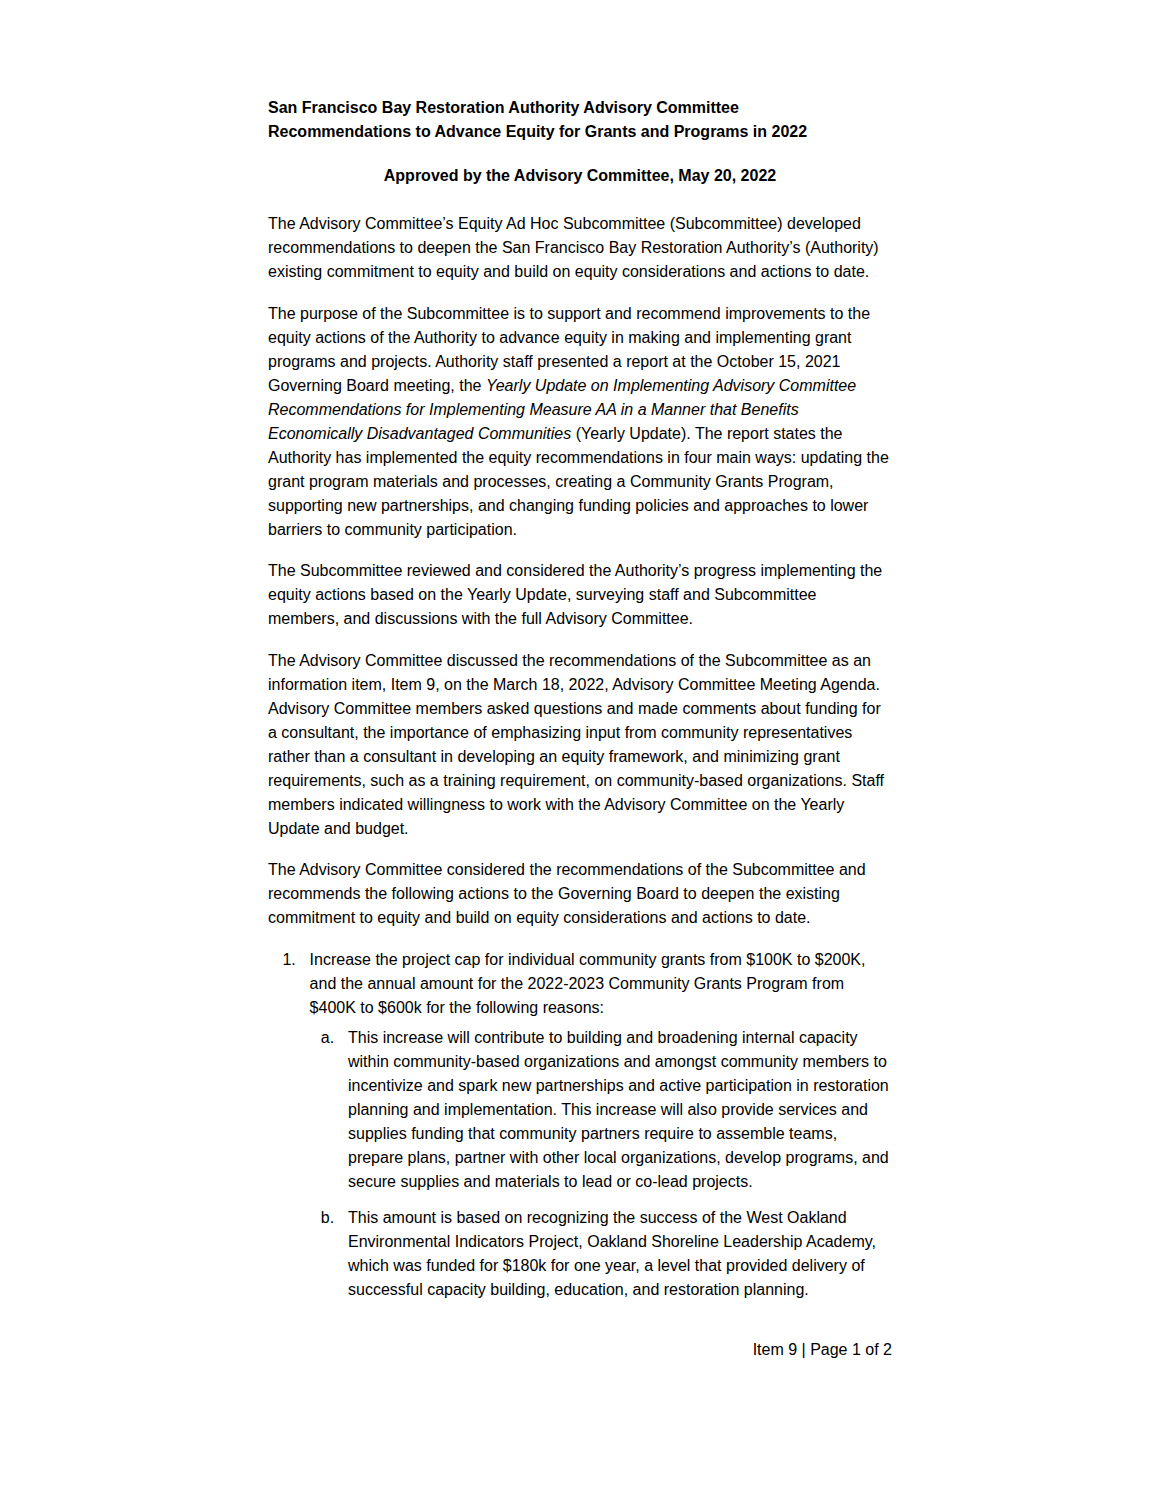San Francisco Bay Restoration Authority Advisory Committee
Recommendations to Advance Equity for Grants and Programs in 2022
Approved by the Advisory Committee, May 20, 2022
The Advisory Committee’s Equity Ad Hoc Subcommittee (Subcommittee) developed recommendations to deepen the San Francisco Bay Restoration Authority’s (Authority) existing commitment to equity and build on equity considerations and actions to date.
The purpose of the Subcommittee is to support and recommend improvements to the equity actions of the Authority to advance equity in making and implementing grant programs and projects. Authority staff presented a report at the October 15, 2021 Governing Board meeting, the Yearly Update on Implementing Advisory Committee Recommendations for Implementing Measure AA in a Manner that Benefits Economically Disadvantaged Communities (Yearly Update). The report states the Authority has implemented the equity recommendations in four main ways: updating the grant program materials and processes, creating a Community Grants Program, supporting new partnerships, and changing funding policies and approaches to lower barriers to community participation.
The Subcommittee reviewed and considered the Authority’s progress implementing the equity actions based on the Yearly Update, surveying staff and Subcommittee members, and discussions with the full Advisory Committee.
The Advisory Committee discussed the recommendations of the Subcommittee as an information item, Item 9, on the March 18, 2022, Advisory Committee Meeting Agenda. Advisory Committee members asked questions and made comments about funding for a consultant, the importance of emphasizing input from community representatives rather than a consultant in developing an equity framework, and minimizing grant requirements, such as a training requirement, on community-based organizations. Staff members indicated willingness to work with the Advisory Committee on the Yearly Update and budget.
The Advisory Committee considered the recommendations of the Subcommittee and recommends the following actions to the Governing Board to deepen the existing commitment to equity and build on equity considerations and actions to date.
Increase the project cap for individual community grants from $100K to $200K, and the annual amount for the 2022-2023 Community Grants Program from $400K to $600k for the following reasons:
This increase will contribute to building and broadening internal capacity within community-based organizations and amongst community members to incentivize and spark new partnerships and active participation in restoration planning and implementation. This increase will also provide services and supplies funding that community partners require to assemble teams, prepare plans, partner with other local organizations, develop programs, and secure supplies and materials to lead or co-lead projects.
This amount is based on recognizing the success of the West Oakland Environmental Indicators Project, Oakland Shoreline Leadership Academy, which was funded for $180k for one year, a level that provided delivery of successful capacity building, education, and restoration planning.
Item 9 | Page 1 of 2